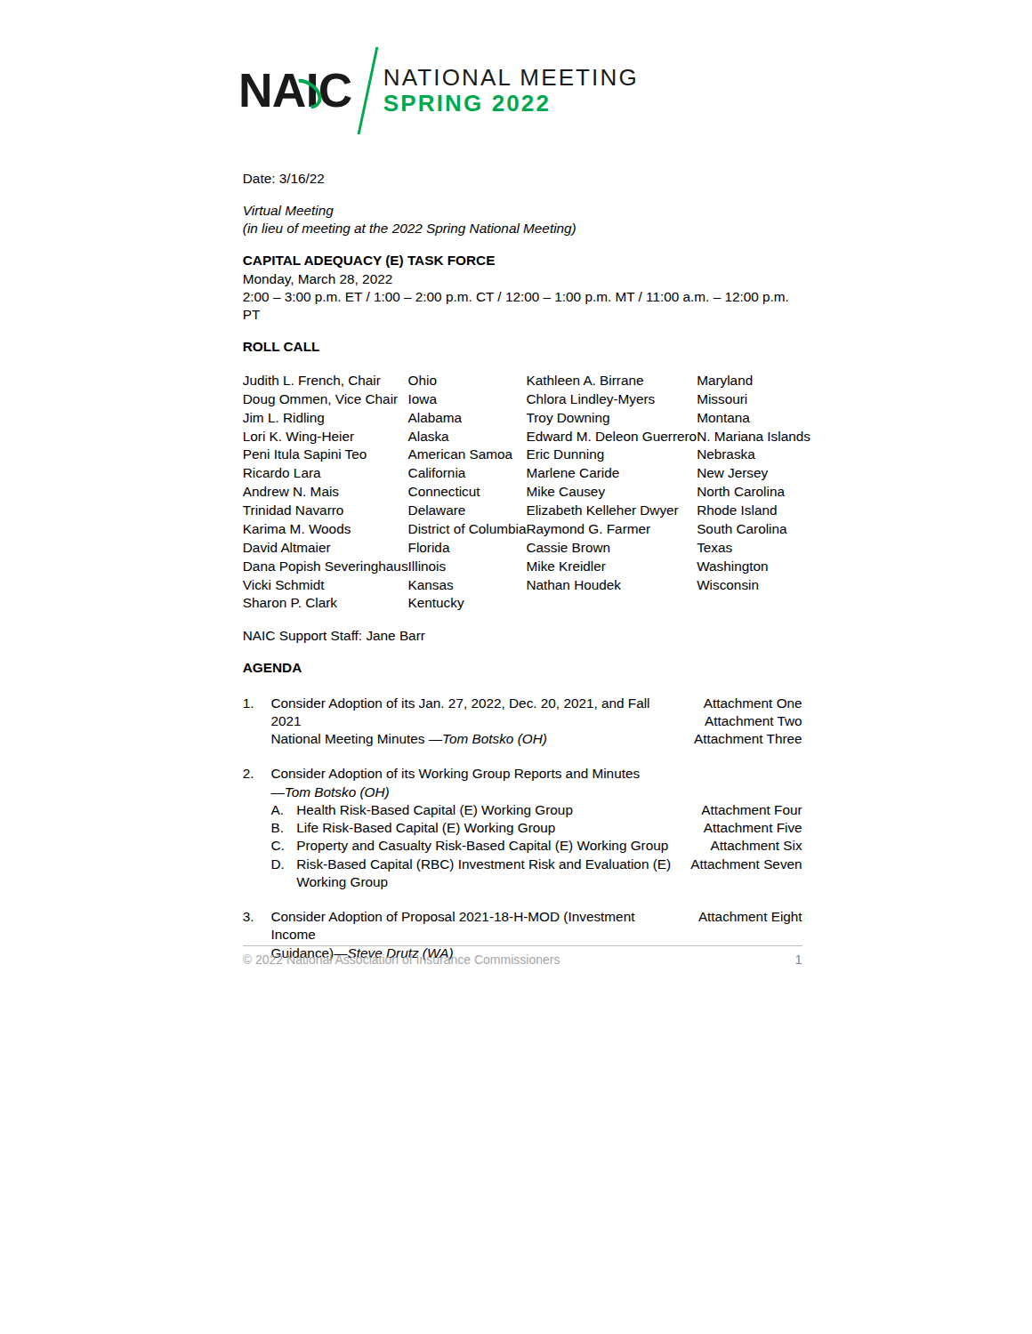NAIC
NATIONAL MEETING
SPRING 2022
Date: 3/16/22
Virtual Meeting
(in lieu of meeting at the 2022 Spring National Meeting)
CAPITAL ADEQUACY (E) TASK FORCE
Monday, March 28, 2022
2:00 – 3:00 p.m. ET / 1:00 – 2:00 p.m. CT / 12:00 – 1:00 p.m. MT / 11:00 a.m. – 12:00 p.m. PT
ROLL CALL
| Judith L. French, Chair | Ohio | Kathleen A. Birrane | Maryland |
| Doug Ommen, Vice Chair | Iowa | Chlora Lindley-Myers | Missouri |
| Jim L. Ridling | Alabama | Troy Downing | Montana |
| Lori K. Wing-Heier | Alaska | Edward M. Deleon Guerrero | N. Mariana Islands |
| Peni Itula Sapini Teo | American Samoa | Eric Dunning | Nebraska |
| Ricardo Lara | California | Marlene Caride | New Jersey |
| Andrew N. Mais | Connecticut | Mike Causey | North Carolina |
| Trinidad Navarro | Delaware | Elizabeth Kelleher Dwyer | Rhode Island |
| Karima M. Woods | District of Columbia | Raymond G. Farmer | South Carolina |
| David Altmaier | Florida | Cassie Brown | Texas |
| Dana Popish Severinghaus | Illinois | Mike Kreidler | Washington |
| Vicki Schmidt | Kansas | Nathan Houdek | Wisconsin |
| Sharon P. Clark | Kentucky | | |
NAIC Support Staff: Jane Barr
AGENDA
1.
Consider Adoption of its Jan. 27, 2022, Dec. 20, 2021, and Fall 2021
National Meeting Minutes —Tom Botsko (OH)
Attachment One
Attachment Two
Attachment Three
2.
Consider Adoption of its Working Group Reports and Minutes
—Tom Botsko (OH)
A. Health Risk-Based Capital (E) Working Group Attachment Four
B. Life Risk-Based Capital (E) Working Group Attachment Five
C. Property and Casualty Risk-Based Capital (E) Working Group Attachment Six
D. Risk-Based Capital (RBC) Investment Risk and Evaluation (E) Attachment Seven
Working Group
3.
Consider Adoption of Proposal 2021-18-H-MOD (Investment Income
Guidance)—Steve Drutz (WA)
Attachment Eight
© 2022 National Association of Insurance Commissioners 1